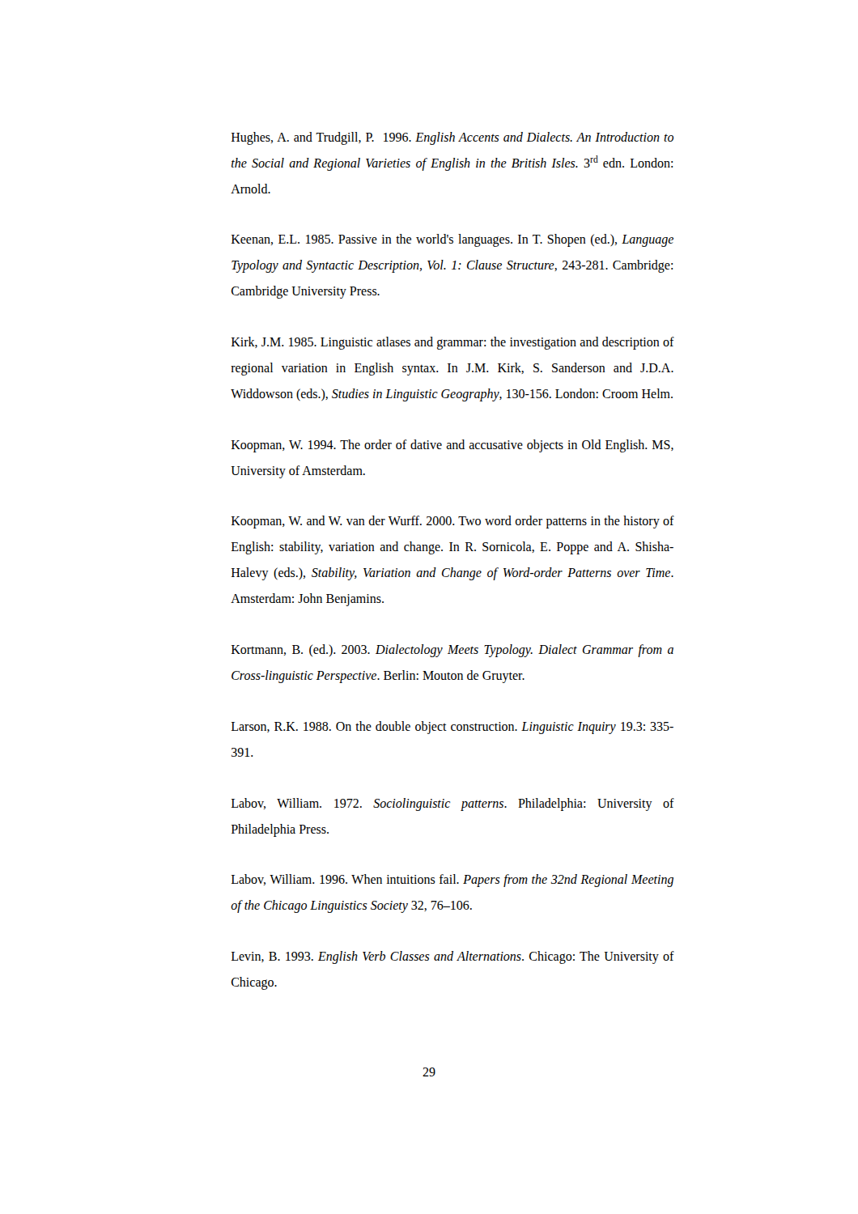Hughes, A. and Trudgill, P. 1996. English Accents and Dialects. An Introduction to the Social and Regional Varieties of English in the British Isles. 3rd edn. London: Arnold.
Keenan, E.L. 1985. Passive in the world's languages. In T. Shopen (ed.), Language Typology and Syntactic Description, Vol. 1: Clause Structure, 243-281. Cambridge: Cambridge University Press.
Kirk, J.M. 1985. Linguistic atlases and grammar: the investigation and description of regional variation in English syntax. In J.M. Kirk, S. Sanderson and J.D.A. Widdowson (eds.), Studies in Linguistic Geography, 130-156. London: Croom Helm.
Koopman, W. 1994. The order of dative and accusative objects in Old English. MS, University of Amsterdam.
Koopman, W. and W. van der Wurff. 2000. Two word order patterns in the history of English: stability, variation and change. In R. Sornicola, E. Poppe and A. Shisha-Halevy (eds.), Stability, Variation and Change of Word-order Patterns over Time. Amsterdam: John Benjamins.
Kortmann, B. (ed.). 2003. Dialectology Meets Typology. Dialect Grammar from a Cross-linguistic Perspective. Berlin: Mouton de Gruyter.
Larson, R.K. 1988. On the double object construction. Linguistic Inquiry 19.3: 335-391.
Labov, William. 1972. Sociolinguistic patterns. Philadelphia: University of Philadelphia Press.
Labov, William. 1996. When intuitions fail. Papers from the 32nd Regional Meeting of the Chicago Linguistics Society 32, 76–106.
Levin, B. 1993. English Verb Classes and Alternations. Chicago: The University of Chicago.
29